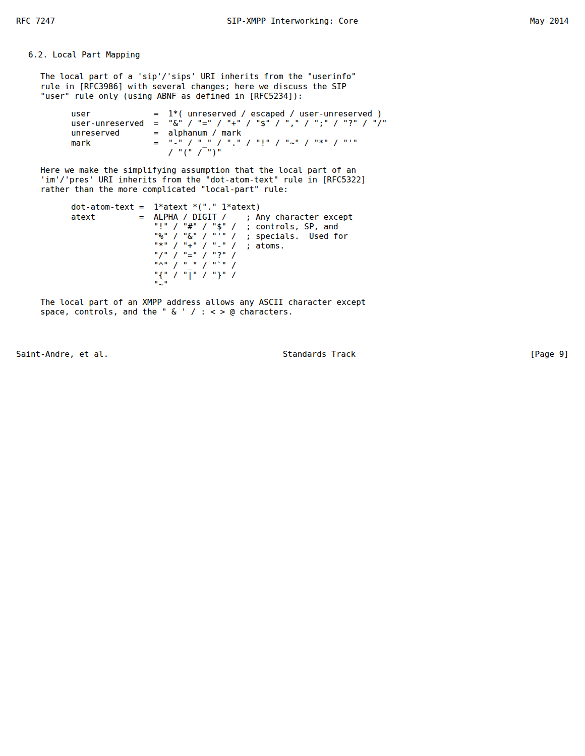RFC 7247 SIP-XMPP Interworking: Core May 2014
6.2. Local Part Mapping
The local part of a 'sip'/'sips' URI inherits from the "userinfo" rule in [RFC3986] with several changes; here we discuss the SIP "user" rule only (using ABNF as defined in [RFC5234]):
   user             =  1*( unreserved / escaped / user-unreserved )
   user-unreserved  =  "&" / "=" / "+" / "$" / "," / ";" / "?" / "/"
   unreserved       =  alphanum / mark
   mark             =  "-" / "_" / "." / "!" / "~" / "*" / "'"
                       / "(" / ")"
Here we make the simplifying assumption that the local part of an 'im'/'pres' URI inherits from the "dot-atom-text" rule in [RFC5322] rather than the more complicated "local-part" rule:
   dot-atom-text =  1*atext *("." 1*atext)
   atext         =  ALPHA / DIGIT /    ; Any character except
                    "!" / "#" / "$" /  ; controls, SP, and
                    "%" / "&" / "'" /  ; specials.  Used for
                    "*" / "+" / "-" /  ; atoms.
                    "/" / "=" / "?" /
                    "^" / "_" / "`" /
                    "{" / "|" / "}" /
                    "~"
The local part of an XMPP address allows any ASCII character except space, controls, and the " & ' / : < > @ characters.
Saint-Andre, et al. Standards Track [Page 9]